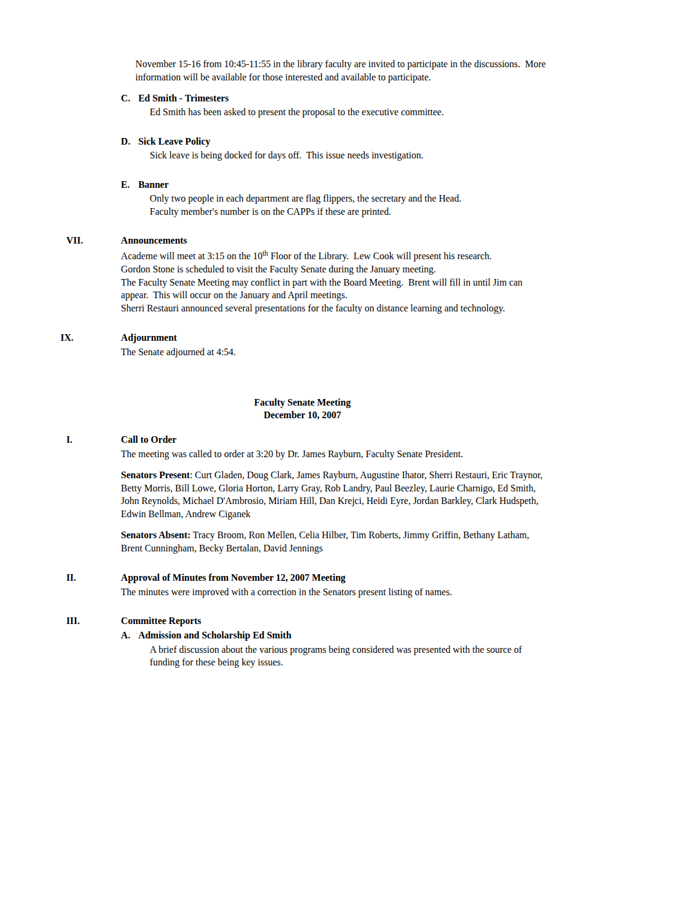November 15-16 from 10:45-11:55 in the library faculty are invited to participate in the discussions. More information will be available for those interested and available to participate.
C.
Ed Smith - Trimesters
Ed Smith has been asked to present the proposal to the executive committee.
D.
Sick Leave Policy
Sick leave is being docked for days off. This issue needs investigation.
E.
Banner
Only two people in each department are flag flippers, the secretary and the Head.
Faculty member's number is on the CAPPs if these are printed.
VII.
Announcements
Academe will meet at 3:15 on the 10th Floor of the Library. Lew Cook will present his research.
Gordon Stone is scheduled to visit the Faculty Senate during the January meeting.
The Faculty Senate Meeting may conflict in part with the Board Meeting. Brent will fill in until Jim can appear. This will occur on the January and April meetings.
Sherri Restauri announced several presentations for the faculty on distance learning and technology.
IX.
Adjournment
The Senate adjourned at 4:54.
Faculty Senate Meeting
December 10, 2007
I.
Call to Order
The meeting was called to order at 3:20 by Dr. James Rayburn, Faculty Senate President.
Senators Present: Curt Gladen, Doug Clark, James Rayburn, Augustine Ihator, Sherri Restauri, Eric Traynor, Betty Morris, Bill Lowe, Gloria Horton, Larry Gray, Rob Landry, Paul Beezley, Laurie Charnigo, Ed Smith, John Reynolds, Michael D'Ambrosio, Miriam Hill, Dan Krejci, Heidi Eyre, Jordan Barkley, Clark Hudspeth, Edwin Bellman, Andrew Ciganek
Senators Absent: Tracy Broom, Ron Mellen, Celia Hilber, Tim Roberts, Jimmy Griffin, Bethany Latham, Brent Cunningham, Becky Bertalan, David Jennings
II.
Approval of Minutes from November 12, 2007 Meeting
The minutes were improved with a correction in the Senators present listing of names.
III.
Committee Reports
A.
Admission and Scholarship Ed Smith
A brief discussion about the various programs being considered was presented with the source of funding for these being key issues.